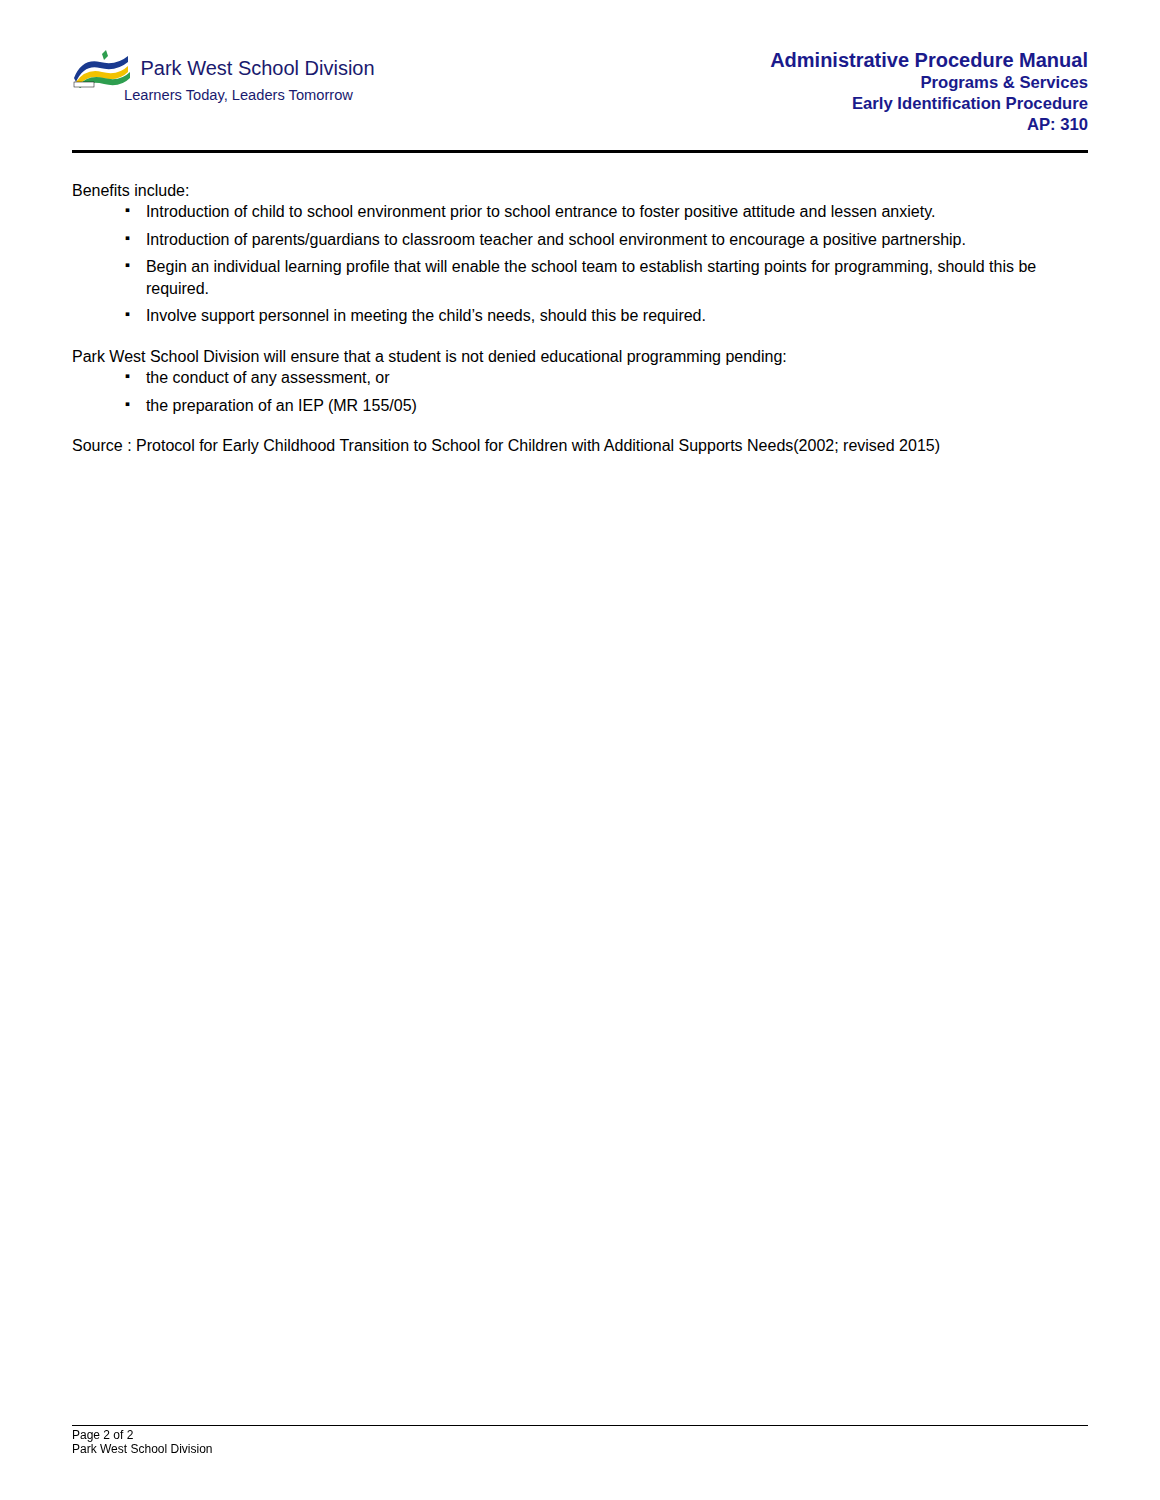Park West School Division
Learners Today, Leaders Tomorrow
Administrative Procedure Manual
Programs & Services
Early Identification Procedure
AP: 310
Benefits include:
Introduction of child to school environment prior to school entrance to foster positive attitude and lessen anxiety.
Introduction of parents/guardians to classroom teacher and school environment to encourage a positive partnership.
Begin an individual learning profile that will enable the school team to establish starting points for programming, should this be required.
Involve support personnel in meeting the child’s needs, should this be required.
Park West School Division will ensure that a student is not denied educational programming pending:
the conduct of any assessment, or
the preparation of an IEP (MR 155/05)
Source : Protocol for Early Childhood Transition to School for Children with Additional Supports Needs(2002; revised 2015)
Page 2 of 2
Park West School Division